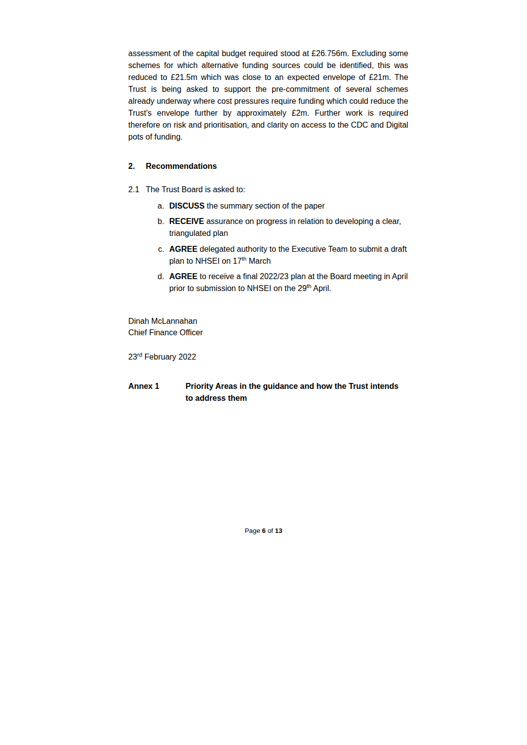assessment of the capital budget required stood at £26.756m. Excluding some schemes for which alternative funding sources could be identified, this was reduced to £21.5m which was close to an expected envelope of £21m. The Trust is being asked to support the pre-commitment of several schemes already underway where cost pressures require funding which could reduce the Trust's envelope further by approximately £2m. Further work is required therefore on risk and prioritisation, and clarity on access to the CDC and Digital pots of funding.
2. Recommendations
2.1
The Trust Board is asked to:
DISCUSS the summary section of the paper
RECEIVE assurance on progress in relation to developing a clear, triangulated plan
AGREE delegated authority to the Executive Team to submit a draft plan to NHSEI on 17th March
AGREE to receive a final 2022/23 plan at the Board meeting in April prior to submission to NHSEI on the 29th April.
Dinah McLannahan
Chief Finance Officer
23rd February 2022
Annex 1
Priority Areas in the guidance and how the Trust intends to address them
Page 6 of 13